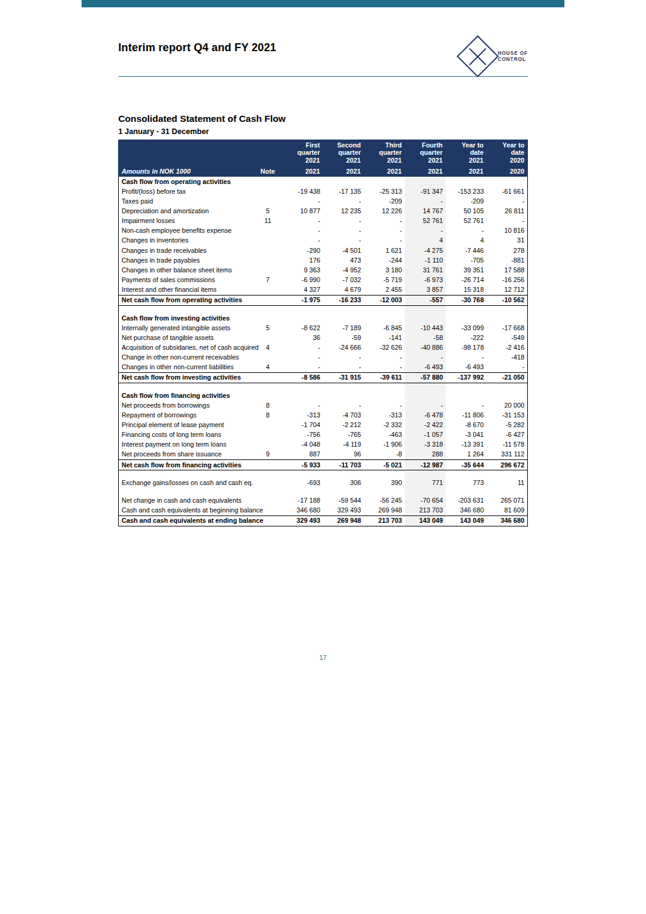Interim report Q4 and FY 2021
House of
Control
Consolidated Statement of Cash Flow
1 January - 31 December
| | | First quarter 2021 | Second quarter 2021 | Third quarter 2021 | Fourth quarter 2021 | Year to date 2021 | Year to date 2020 |
| --- | --- | --- | --- | --- | --- | --- | --- |
| Amounts in NOK 1000 | Note | 2021 | 2021 | 2021 | 2021 | 2021 | 2020 |
| Cash flow from operating activities | | | | | | | |
| Profit/(loss) before tax | | -19 438 | -17 135 | -25 313 | -91 347 | -153 233 | -61 661 |
| Taxes paid | | - | - | -209 | - | -209 | - |
| Depreciation and amortization | 5 | 10 877 | 12 235 | 12 226 | 14 767 | 50 105 | 26 811 |
| Impairment losses | 11 | - | - | - | 52 761 | 52 761 | - |
| Non-cash employee benefits expense | | - | - | - | - | - | 10 816 |
| Changes in inventories | | - | - | - | 4 | 4 | 31 |
| Changes in trade receivables | | -290 | -4 501 | 1 621 | -4 275 | -7 446 | 278 |
| Changes in trade payables | | 176 | 473 | -244 | -1 110 | -705 | -881 |
| Changes in other balance sheet items | | 9 363 | -4 952 | 3 180 | 31 761 | 39 351 | 17 588 |
| Payments of sales commissions | 7 | -6 990 | -7 032 | -5 719 | -6 973 | -26 714 | -16 256 |
| Interest and other financial items | | 4 327 | 4 679 | 2 455 | 3 857 | 15 318 | 12 712 |
| Net cash flow from operating activities | | -1 975 | -16 233 | -12 003 | -557 | -30 768 | -10 562 |
| Cash flow from investing activities | | | | | | | |
| Internally generated intangible assets | 5 | -8 622 | -7 189 | -6 845 | -10 443 | -33 099 | -17 668 |
| Net purchase of tangible assets | | 36 | -59 | -141 | -58 | -222 | -549 |
| Acquisition of subsidaries, net of cash acquired | 4 | - | -24 666 | -32 626 | -40 886 | -98 178 | -2 416 |
| Change in other non-current receivables | | - | - | - | - | - | -418 |
| Changes in other non-current liabilities | 4 | - | - | - | -6 493 | -6 493 | - |
| Net cash flow from investing activities | | -8 586 | -31 915 | -39 611 | -57 880 | -137 992 | -21 050 |
| Cash flow from financing activities | | | | | | | |
| Net proceeds from borrowings | 8 | - | - | - | - | - | 20 000 |
| Repayment of borrowings | 8 | -313 | -4 703 | -313 | -6 478 | -11 806 | -31 153 |
| Principal element of lease payment | | -1 704 | -2 212 | -2 332 | -2 422 | -8 670 | -5 282 |
| Financing costs of long term loans | | -756 | -765 | -463 | -1 057 | -3 041 | -6 427 |
| Interest payment on long term loans | | -4 048 | -4 119 | -1 906 | -3 318 | -13 391 | -11 578 |
| Net proceeds from share issuance | 9 | 887 | 96 | -8 | 288 | 1 264 | 331 112 |
| Net cash flow from financing activities | | -5 933 | -11 703 | -5 021 | -12 987 | -35 644 | 296 672 |
| Exchange gains/losses on cash and cash eq. | | -693 | 306 | 390 | 771 | 773 | 11 |
| Net change in cash and cash equivalents | | -17 188 | -59 544 | -56 245 | -70 654 | -203 631 | 265 071 |
| Cash and cash equivalents at beginning balance | | 346 680 | 329 493 | 269 948 | 213 703 | 346 680 | 81 609 |
| Cash and cash equivalents at ending balance | | 329 493 | 269 948 | 213 703 | 143 049 | 143 049 | 346 680 |
17